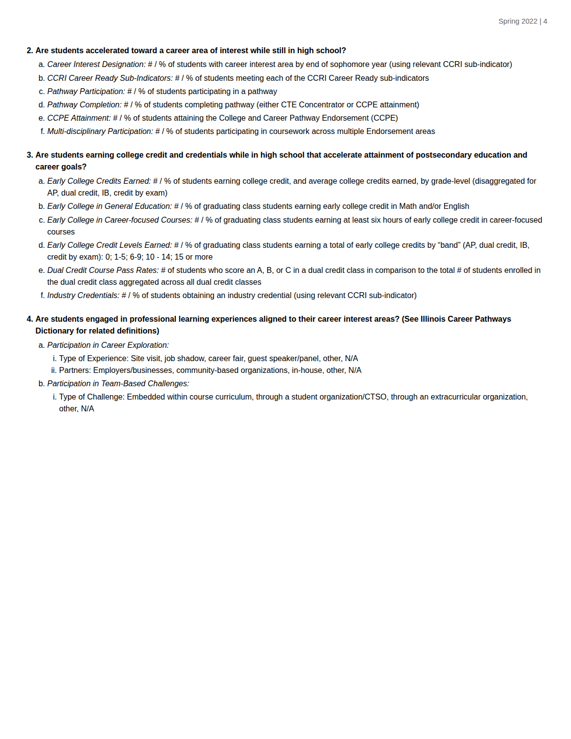Spring 2022 | 4
Are students accelerated toward a career area of interest while still in high school?
Career Interest Designation: # / % of students with career interest area by end of sophomore year (using relevant CCRI sub-indicator)
CCRI Career Ready Sub-Indicators: # / % of students meeting each of the CCRI Career Ready sub-indicators
Pathway Participation: # / % of students participating in a pathway
Pathway Completion: # / % of students completing pathway (either CTE Concentrator or CCPE attainment)
CCPE Attainment: # / % of students attaining the College and Career Pathway Endorsement (CCPE)
Multi-disciplinary Participation: # / % of students participating in coursework across multiple Endorsement areas
Are students earning college credit and credentials while in high school that accelerate attainment of postsecondary education and career goals?
Early College Credits Earned: # / % of students earning college credit, and average college credits earned, by grade-level (disaggregated for AP, dual credit, IB, credit by exam)
Early College in General Education: # / % of graduating class students earning early college credit in Math and/or English
Early College in Career-focused Courses: # / % of graduating class students earning at least six hours of early college credit in career-focused courses
Early College Credit Levels Earned: # / % of graduating class students earning a total of early college credits by “band” (AP, dual credit, IB, credit by exam): 0; 1-5; 6-9; 10 - 14; 15 or more
Dual Credit Course Pass Rates: # of students who score an A, B, or C in a dual credit class in comparison to the total # of students enrolled in the dual credit class aggregated across all dual credit classes
Industry Credentials: # / % of students obtaining an industry credential (using relevant CCRI sub-indicator)
Are students engaged in professional learning experiences aligned to their career interest areas? (See Illinois Career Pathways Dictionary for related definitions)
Participation in Career Exploration:
Type of Experience: Site visit, job shadow, career fair, guest speaker/panel, other, N/A
Partners: Employers/businesses, community-based organizations, in-house, other, N/A
Participation in Team-Based Challenges:
Type of Challenge: Embedded within course curriculum, through a student organization/CTSO, through an extracurricular organization, other, N/A